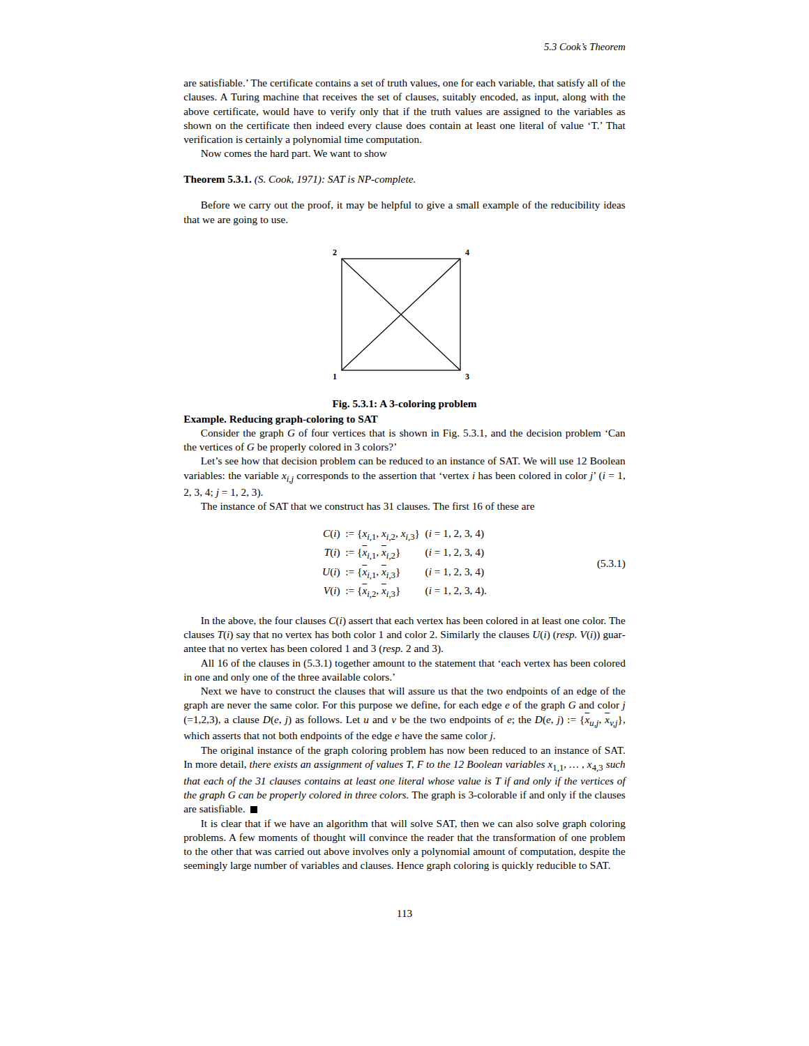5.3 Cook’s Theorem
are satisfiable.’ The certificate contains a set of truth values, one for each variable, that satisfy all of the clauses. A Turing machine that receives the set of clauses, suitably encoded, as input, along with the above certificate, would have to verify only that if the truth values are assigned to the variables as shown on the certificate then indeed every clause does contain at least one literal of value ‘T.’ That verification is certainly a polynomial time computation.
Now comes the hard part. We want to show
Theorem 5.3.1. (S. Cook, 1971): SAT is NP-complete.
Before we carry out the proof, it may be helpful to give a small example of the reducibility ideas that we are going to use.
2 4 1 3
Fig. 5.3.1: A 3-coloring problem
Example. Reducing graph-coloring to SAT
Consider the graph G of four vertices that is shown in Fig. 5.3.1, and the decision problem ‘Can the vertices of G be properly colored in 3 colors?’
Let’s see how that decision problem can be reduced to an instance of SAT. We will use 12 Boolean variables: the variable xi,j corresponds to the assertion that ‘vertex i has been colored in color j’ (i = 1, 2, 3, 4; j = 1, 2, 3).
The instance of SAT that we construct has 31 clauses. The first 16 of these are
| C ( i ) | := { x i ,1 , x i ,2 , x i ,3 } | ( i = 1, 2, 3, 4) |
| T ( i ) | := { x i ,1 , x i ,2 } | ( i = 1, 2, 3, 4) |
| U ( i ) | := { x i ,1 , x i ,3 } | ( i = 1, 2, 3, 4) |
| V ( i ) | := { x i ,2 , x i ,3 } | ( i = 1, 2, 3, 4). |
(5.3.1)
In the above, the four clauses C(i) assert that each vertex has been colored in at least one color. The clauses T(i) say that no vertex has both color 1 and color 2. Similarly the clauses U(i) (resp. V(i)) guarantee that no vertex has been colored 1 and 3 (resp. 2 and 3).
All 16 of the clauses in (5.3.1) together amount to the statement that ‘each vertex has been colored in one and only one of the three available colors.’
Next we have to construct the clauses that will assure us that the two endpoints of an edge of the graph are never the same color. For this purpose we define, for each edge e of the graph G and color j (=1,2,3), a clause D(e, j) as follows. Let u and v be the two endpoints of e; the D(e, j) := {xu,j, xv,j}, which asserts that not both endpoints of the edge e have the same color j.
The original instance of the graph coloring problem has now been reduced to an instance of SAT. In more detail, there exists an assignment of values T, F to the 12 Boolean variables x1,1, … , x4,3 such that each of the 31 clauses contains at least one literal whose value is T if and only if the vertices of the graph G can be properly colored in three colors. The graph is 3-colorable if and only if the clauses are satisfiable.
It is clear that if we have an algorithm that will solve SAT, then we can also solve graph coloring problems. A few moments of thought will convince the reader that the transformation of one problem to the other that was carried out above involves only a polynomial amount of computation, despite the seemingly large number of variables and clauses. Hence graph coloring is quickly reducible to SAT.
113